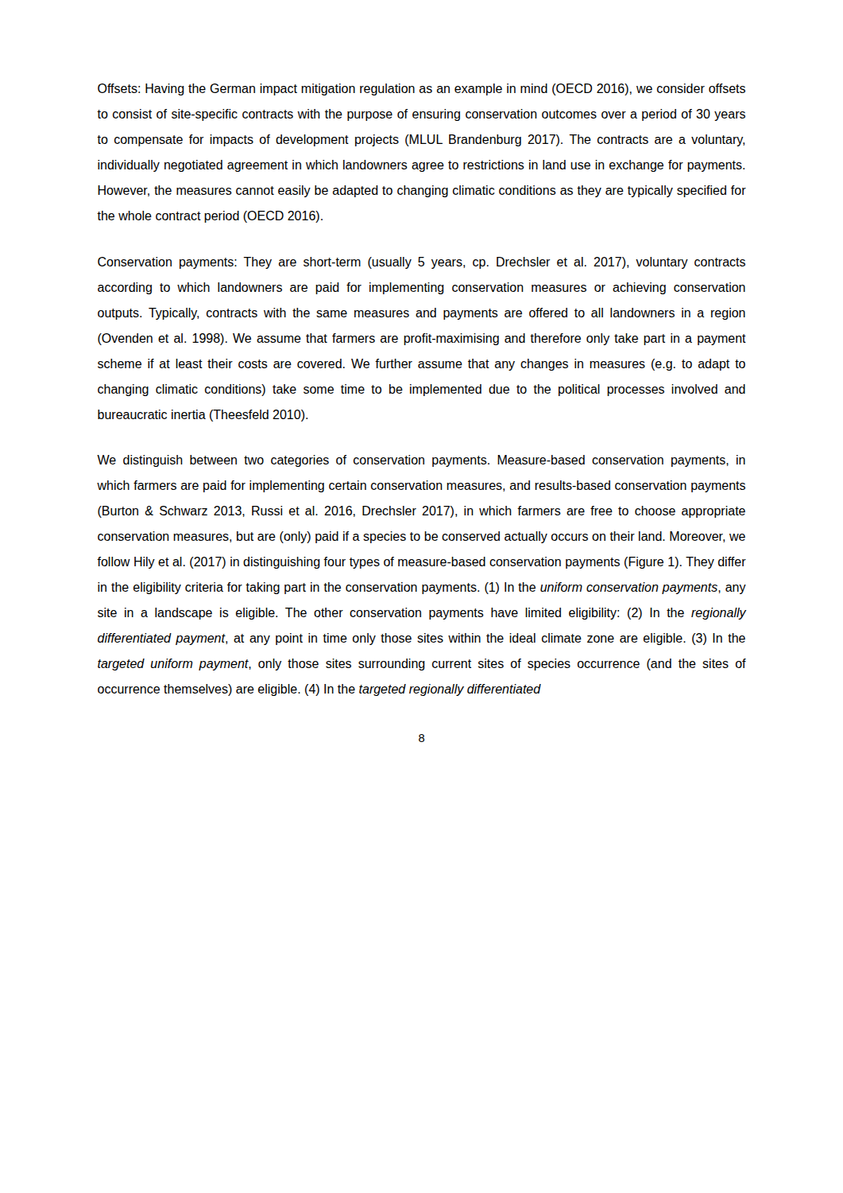Offsets: Having the German impact mitigation regulation as an example in mind (OECD 2016), we consider offsets to consist of site-specific contracts with the purpose of ensuring conservation outcomes over a period of 30 years to compensate for impacts of development projects (MLUL Brandenburg 2017). The contracts are a voluntary, individually negotiated agreement in which landowners agree to restrictions in land use in exchange for payments. However, the measures cannot easily be adapted to changing climatic conditions as they are typically specified for the whole contract period (OECD 2016).
Conservation payments: They are short-term (usually 5 years, cp. Drechsler et al. 2017), voluntary contracts according to which landowners are paid for implementing conservation measures or achieving conservation outputs. Typically, contracts with the same measures and payments are offered to all landowners in a region (Ovenden et al. 1998). We assume that farmers are profit-maximising and therefore only take part in a payment scheme if at least their costs are covered. We further assume that any changes in measures (e.g. to adapt to changing climatic conditions) take some time to be implemented due to the political processes involved and bureaucratic inertia (Theesfeld 2010).
We distinguish between two categories of conservation payments. Measure-based conservation payments, in which farmers are paid for implementing certain conservation measures, and results-based conservation payments (Burton & Schwarz 2013, Russi et al. 2016, Drechsler 2017), in which farmers are free to choose appropriate conservation measures, but are (only) paid if a species to be conserved actually occurs on their land. Moreover, we follow Hily et al. (2017) in distinguishing four types of measure-based conservation payments (Figure 1). They differ in the eligibility criteria for taking part in the conservation payments. (1) In the uniform conservation payments, any site in a landscape is eligible. The other conservation payments have limited eligibility: (2) In the regionally differentiated payment, at any point in time only those sites within the ideal climate zone are eligible. (3) In the targeted uniform payment, only those sites surrounding current sites of species occurrence (and the sites of occurrence themselves) are eligible. (4) In the targeted regionally differentiated
8